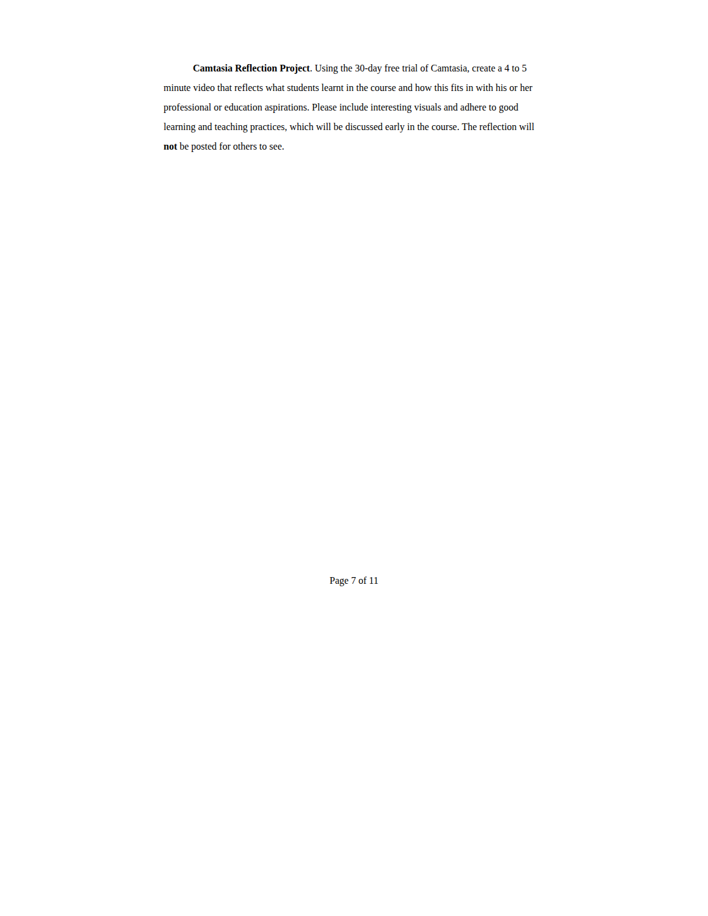Camtasia Reflection Project. Using the 30-day free trial of Camtasia, create a 4 to 5 minute video that reflects what students learnt in the course and how this fits in with his or her professional or education aspirations. Please include interesting visuals and adhere to good learning and teaching practices, which will be discussed early in the course. The reflection will not be posted for others to see.
Page 7 of 11